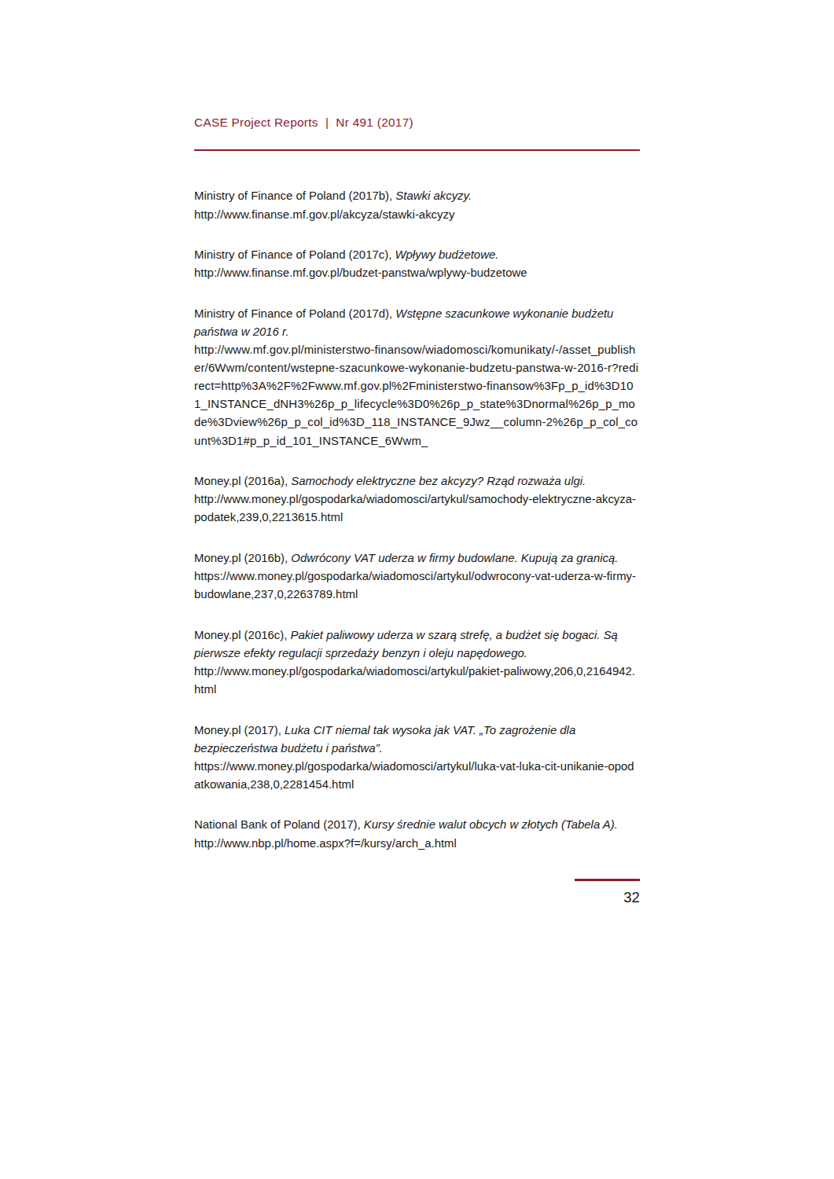CASE Project Reports | Nr 491 (2017)
Ministry of Finance of Poland (2017b), Stawki akcyzy.
http://www.finanse.mf.gov.pl/akcyza/stawki-akcyzy
Ministry of Finance of Poland (2017c), Wpływy budżetowe.
http://www.finanse.mf.gov.pl/budzet-panstwa/wplywy-budzetowe
Ministry of Finance of Poland (2017d), Wstępne szacunkowe wykonanie budżetu państwa w 2016 r.
http://www.mf.gov.pl/ministerstwo-finansow/wiadomosci/komunikaty/-/asset_publisher/6Wwm/content/wstepne-szacunkowe-wykonanie-budzetu-panstwa-w-2016-r?redirect=http%3A%2F%2Fwww.mf.gov.pl%2Fministerstwo-finansow%3Fp_p_id%3D101_INSTANCE_dNH3%26p_p_lifecycle%3D0%26p_p_state%3Dnormal%26p_p_mode%3Dview%26p_p_col_id%3D_118_INSTANCE_9Jwz__column-2%26p_p_col_count%3D1#p_p_id_101_INSTANCE_6Wwm_
Money.pl (2016a), Samochody elektryczne bez akcyzy? Rząd rozważa ulgi.
http://www.money.pl/gospodarka/wiadomosci/artykul/samochody-elektryczne-akcyza-podatek,239,0,2213615.html
Money.pl (2016b), Odwrócony VAT uderza w firmy budowlane. Kupują za granicą.
https://www.money.pl/gospodarka/wiadomosci/artykul/odwrocony-vat-uderza-w-firmy-budowlane,237,0,2263789.html
Money.pl (2016c), Pakiet paliwowy uderza w szarą strefę, a budżet się bogaci. Są pierwsze efekty regulacji sprzedaży benzyn i oleju napędowego.
http://www.money.pl/gospodarka/wiadomosci/artykul/pakiet-paliwowy,206,0,2164942.html
Money.pl (2017), Luka CIT niemal tak wysoka jak VAT. „To zagrożenie dla bezpieczeństwa budżetu i państwa”.
https://www.money.pl/gospodarka/wiadomosci/artykul/luka-vat-luka-cit-unikanie-opodatkowania,238,0,2281454.html
National Bank of Poland (2017), Kursy średnie walut obcych w złotych (Tabela A).
http://www.nbp.pl/home.aspx?f=/kursy/arch_a.html
32